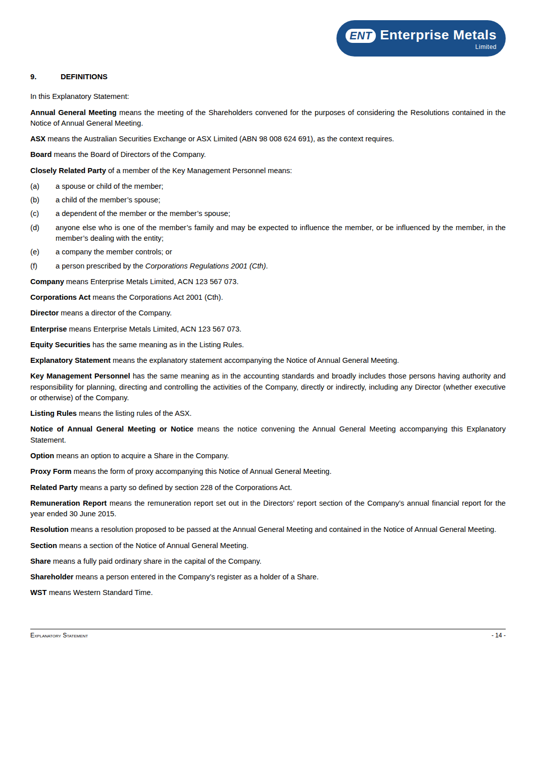ENTEnterprise MetalsLimited
9. DEFINITIONS
In this Explanatory Statement:
Annual General Meeting means the meeting of the Shareholders convened for the purposes of considering the Resolutions contained in the Notice of Annual General Meeting.
ASX means the Australian Securities Exchange or ASX Limited (ABN 98 008 624 691), as the context requires.
Board means the Board of Directors of the Company.
Closely Related Party of a member of the Key Management Personnel means:
(a) a spouse or child of the member;
(b) a child of the member’s spouse;
(c) a dependent of the member or the member’s spouse;
(d) anyone else who is one of the member’s family and may be expected to influence the member, or be influenced by the member, in the member’s dealing with the entity;
(e) a company the member controls; or
(f) a person prescribed by the Corporations Regulations 2001 (Cth).
Company means Enterprise Metals Limited, ACN 123 567 073.
Corporations Act means the Corporations Act 2001 (Cth).
Director means a director of the Company.
Enterprise means Enterprise Metals Limited, ACN 123 567 073.
Equity Securities has the same meaning as in the Listing Rules.
Explanatory Statement means the explanatory statement accompanying the Notice of Annual General Meeting.
Key Management Personnel has the same meaning as in the accounting standards and broadly includes those persons having authority and responsibility for planning, directing and controlling the activities of the Company, directly or indirectly, including any Director (whether executive or otherwise) of the Company.
Listing Rules means the listing rules of the ASX.
Notice of Annual General Meeting or Notice means the notice convening the Annual General Meeting accompanying this Explanatory Statement.
Option means an option to acquire a Share in the Company.
Proxy Form means the form of proxy accompanying this Notice of Annual General Meeting.
Related Party means a party so defined by section 228 of the Corporations Act.
Remuneration Report means the remuneration report set out in the Directors’ report section of the Company’s annual financial report for the year ended 30 June 2015.
Resolution means a resolution proposed to be passed at the Annual General Meeting and contained in the Notice of Annual General Meeting.
Section means a section of the Notice of Annual General Meeting.
Share means a fully paid ordinary share in the capital of the Company.
Shareholder means a person entered in the Company’s register as a holder of a Share.
WST means Western Standard Time.
Explanatory Statement - 14 -